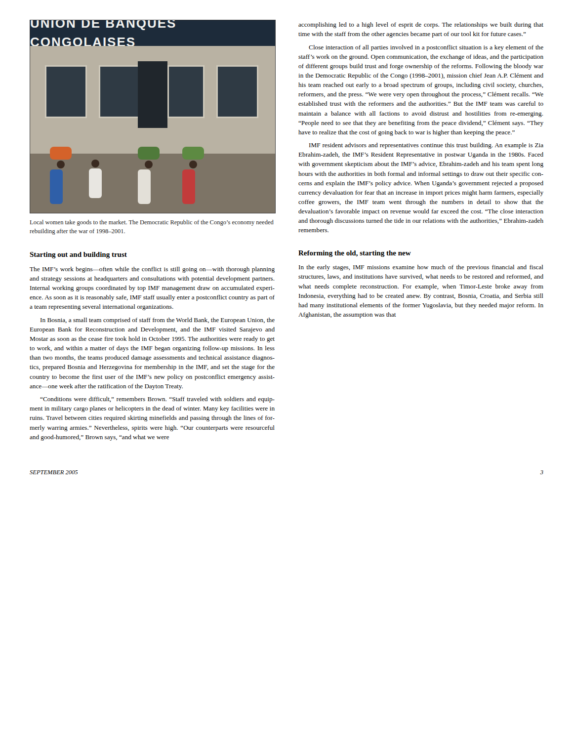Union de Banques Congolaises
Stephen Morrison/EPA
Local women take goods to the market. The Democratic Republic of the Congo’s economy needed rebuilding after the war of 1998–2001.
Starting out and building trust
The IMF’s work begins—often while the conflict is still going on—with thorough planning and strategy sessions at headquarters and consultations with potential development partners. Internal working groups coordinated by top IMF management draw on accumulated experience. As soon as it is reasonably safe, IMF staff usually enter a postconflict country as part of a team representing several international organizations.
In Bosnia, a small team comprised of staff from the World Bank, the European Union, the European Bank for Reconstruction and Development, and the IMF visited Sarajevo and Mostar as soon as the cease fire took hold in October 1995. The authorities were ready to get to work, and within a matter of days the IMF began organizing follow-up missions. In less than two months, the teams produced damage assessments and technical assistance diagnostics, prepared Bosnia and Herzegovina for membership in the IMF, and set the stage for the country to become the first user of the IMF’s new policy on postconflict emergency assistance—one week after the ratification of the Dayton Treaty.
“Conditions were difficult,” remembers Brown. “Staff traveled with soldiers and equipment in military cargo planes or helicopters in the dead of winter. Many key facilities were in ruins. Travel between cities required skirting minefields and passing through the lines of formerly warring armies.” Nevertheless, spirits were high. “Our counterparts were resourceful and good-humored,” Brown says, “and what we were
accomplishing led to a high level of esprit de corps. The relationships we built during that time with the staff from the other agencies became part of our tool kit for future cases.”
Close interaction of all parties involved in a postconflict situation is a key element of the staff’s work on the ground. Open communication, the exchange of ideas, and the participation of different groups build trust and forge ownership of the reforms. Following the bloody war in the Democratic Republic of the Congo (1998–2001), mission chief Jean A.P. Clément and his team reached out early to a broad spectrum of groups, including civil society, churches, reformers, and the press. “We were very open throughout the process,” Clément recalls. “We established trust with the reformers and the authorities.” But the IMF team was careful to maintain a balance with all factions to avoid distrust and hostilities from re-emerging. “People need to see that they are benefiting from the peace dividend,” Clément says. “They have to realize that the cost of going back to war is higher than keeping the peace.”
IMF resident advisors and representatives continue this trust building. An example is Zia Ebrahim-zadeh, the IMF’s Resident Representative in postwar Uganda in the 1980s. Faced with government skepticism about the IMF’s advice, Ebrahim-zadeh and his team spent long hours with the authorities in both formal and informal settings to draw out their specific concerns and explain the IMF’s policy advice. When Uganda’s government rejected a proposed currency devaluation for fear that an increase in import prices might harm farmers, especially coffee growers, the IMF team went through the numbers in detail to show that the devaluation’s favorable impact on revenue would far exceed the cost. “The close interaction and thorough discussions turned the tide in our relations with the authorities,” Ebrahim-zadeh remembers.
Reforming the old, starting the new
In the early stages, IMF missions examine how much of the previous financial and fiscal structures, laws, and institutions have survived, what needs to be restored and reformed, and what needs complete reconstruction. For example, when Timor-Leste broke away from Indonesia, everything had to be created anew. By contrast, Bosnia, Croatia, and Serbia still had many institutional elements of the former Yugoslavia, but they needed major reform. In Afghanistan, the assumption was that
SEPTEMBER 2005
3